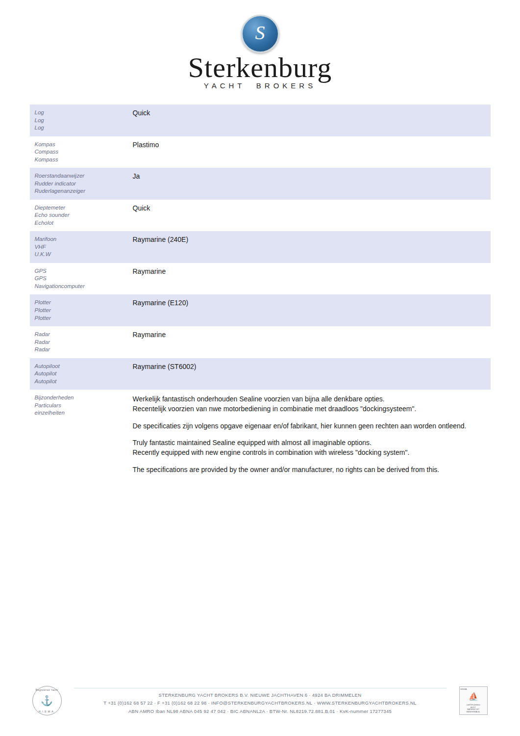S
Sterkenburg
YACHT BROKERS
| Log Log Log | Quick |
| Kompas Compass Kompass | Plastimo |
| Roerstandaanwijzer Rudder indicator Ruderlagenanzeiger | Ja |
| Dieptemeter Echo sounder Echolot | Quick |
| Marifoon VHF U.K.W | Raymarine (240E) |
| GPS GPS Navigationcomputer | Raymarine |
| Plotter Plotter Plotter | Raymarine (E120) |
| Radar Radar Radar | Raymarine |
| Autopiloot Autopilot Autopilot | Raymarine (ST6002) |
| Bijzonderheden Particulars einzelheiten | Werkelijk fantastisch onderhouden Sealine voorzien van bijna alle denkbare opties. Recentelijk voorzien van nwe motorbediening in combinatie met draadloos "dockingsysteem". De specificaties zijn volgens opgave eigenaar en/of fabrikant, hier kunnen geen rechten aan worden ontleend. Truly fantastic maintained Sealine equipped with almost all imaginable options. Recently equipped with new engine controls in combination with wireless "docking system". The specifications are provided by the owner and/or manufacturer, no rights can be derived from this. |
Registered Yacht
⚓
H.I.S.W.A.
STERKENBURG YACHT BROKERS B.V. NIEUWE JACHTHAVEN 6 · 4924 BA DRIMMELEN
T +31 (0)162 68 57 22 · F +31 (0)162 68 22 98 · INFO@STERKENBURGYACHTBROKERS.NL · WWW.STERKENBURGYACHTBROKERS.NL
ABN AMRO Iban NL98 ABNA 045 92 47 042 · BIC ABNANL2A · BTW-Nr. NL8219.72.881.B.01 · KvK-nummer 17277345
HISWA
⛵
CERTIFICERING
AUDIT
WATERSPORT
WWW.HISWA.NL